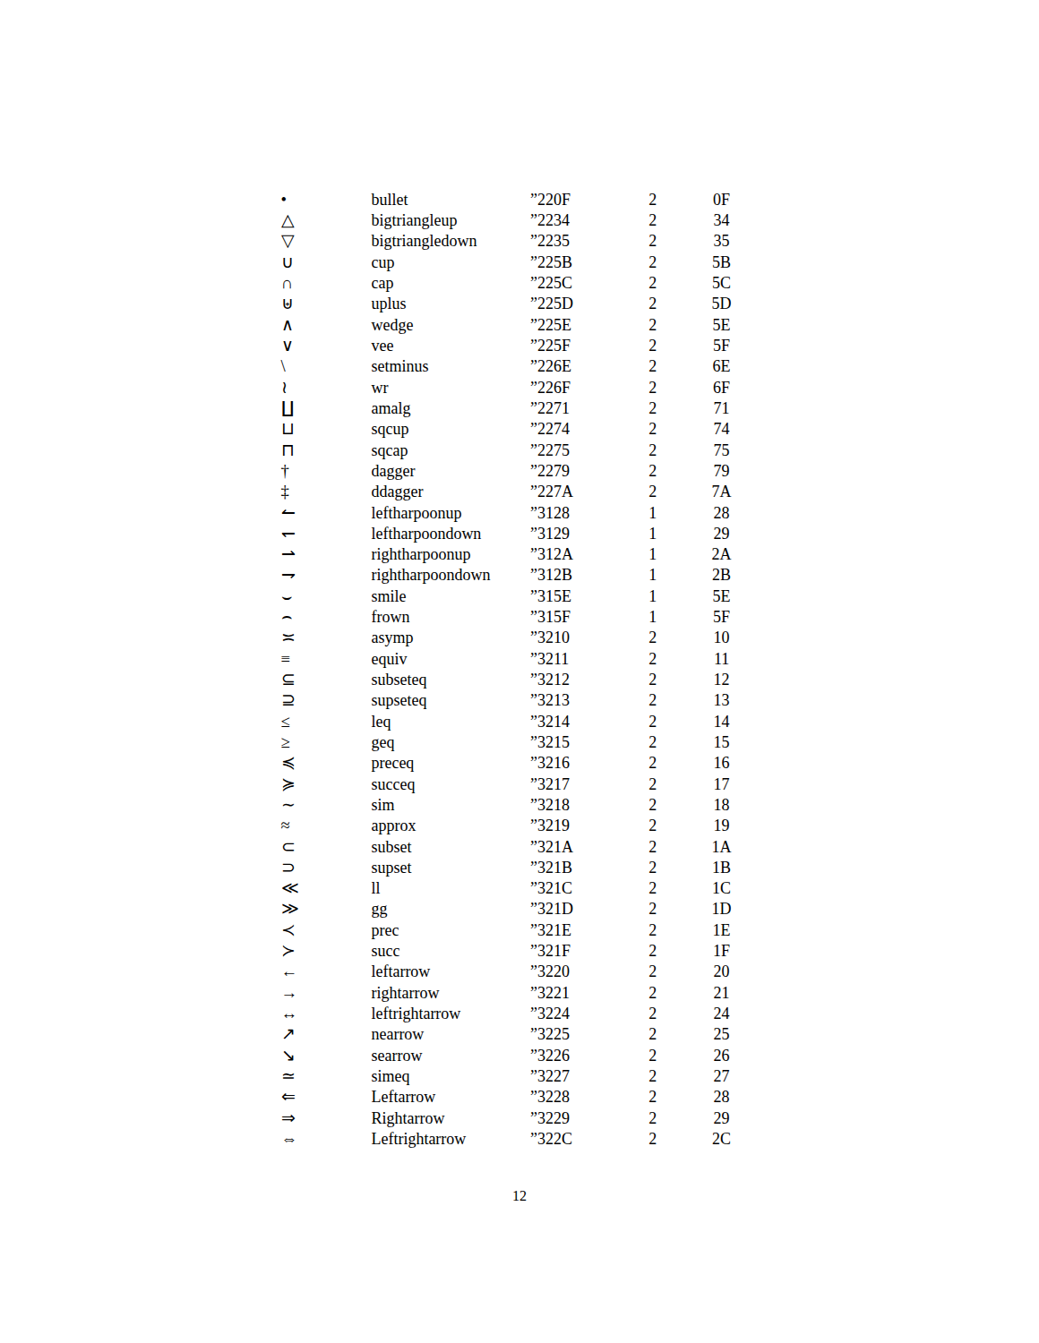| • | bullet | ”220F | 2 | 0F |
| △ | bigtriangleup | ”2234 | 2 | 34 |
| ▽ | bigtriangledown | ”2235 | 2 | 35 |
| ∪ | cup | ”225B | 2 | 5B |
| ∩ | cap | ”225C | 2 | 5C |
| ⊎ | uplus | ”225D | 2 | 5D |
| ∧ | wedge | ”225E | 2 | 5E |
| ∨ | vee | ”225F | 2 | 5F |
| \ | setminus | ”226E | 2 | 6E |
| ≀ | wr | ”226F | 2 | 6F |
| ∐ | amalg | ”2271 | 2 | 71 |
| ⊔ | sqcup | ”2274 | 2 | 74 |
| ⊓ | sqcap | ”2275 | 2 | 75 |
| † | dagger | ”2279 | 2 | 79 |
| ‡ | ddagger | ”227A | 2 | 7A |
| ↼ | leftharpoonup | ”3128 | 1 | 28 |
| ↽ | leftharpoondown | ”3129 | 1 | 29 |
| ⇀ | rightharpoonup | ”312A | 1 | 2A |
| ⇁ | rightharpoondown | ”312B | 1 | 2B |
| ⌣ | smile | ”315E | 1 | 5E |
| ⌢ | frown | ”315F | 1 | 5F |
| ≍ | asymp | ”3210 | 2 | 10 |
| ≡ | equiv | ”3211 | 2 | 11 |
| ⊆ | subseteq | ”3212 | 2 | 12 |
| ⊇ | supseteq | ”3213 | 2 | 13 |
| ≤ | leq | ”3214 | 2 | 14 |
| ≥ | geq | ”3215 | 2 | 15 |
| ≼ | preceq | ”3216 | 2 | 16 |
| ≽ | succeq | ”3217 | 2 | 17 |
| ∼ | sim | ”3218 | 2 | 18 |
| ≈ | approx | ”3219 | 2 | 19 |
| ⊂ | subset | ”321A | 2 | 1A |
| ⊃ | supset | ”321B | 2 | 1B |
| ≪ | ll | ”321C | 2 | 1C |
| ≫ | gg | ”321D | 2 | 1D |
| ≺ | prec | ”321E | 2 | 1E |
| ≻ | succ | ”321F | 2 | 1F |
| ← | leftarrow | ”3220 | 2 | 20 |
| → | rightarrow | ”3221 | 2 | 21 |
| ↔ | leftrightarrow | ”3224 | 2 | 24 |
| ↗ | nearrow | ”3225 | 2 | 25 |
| ↘ | searrow | ”3226 | 2 | 26 |
| ≃ | simeq | ”3227 | 2 | 27 |
| ⇐ | Leftarrow | ”3228 | 2 | 28 |
| ⇒ | Rightarrow | ”3229 | 2 | 29 |
| ⇔ | Leftrightarrow | ”322C | 2 | 2C |
12